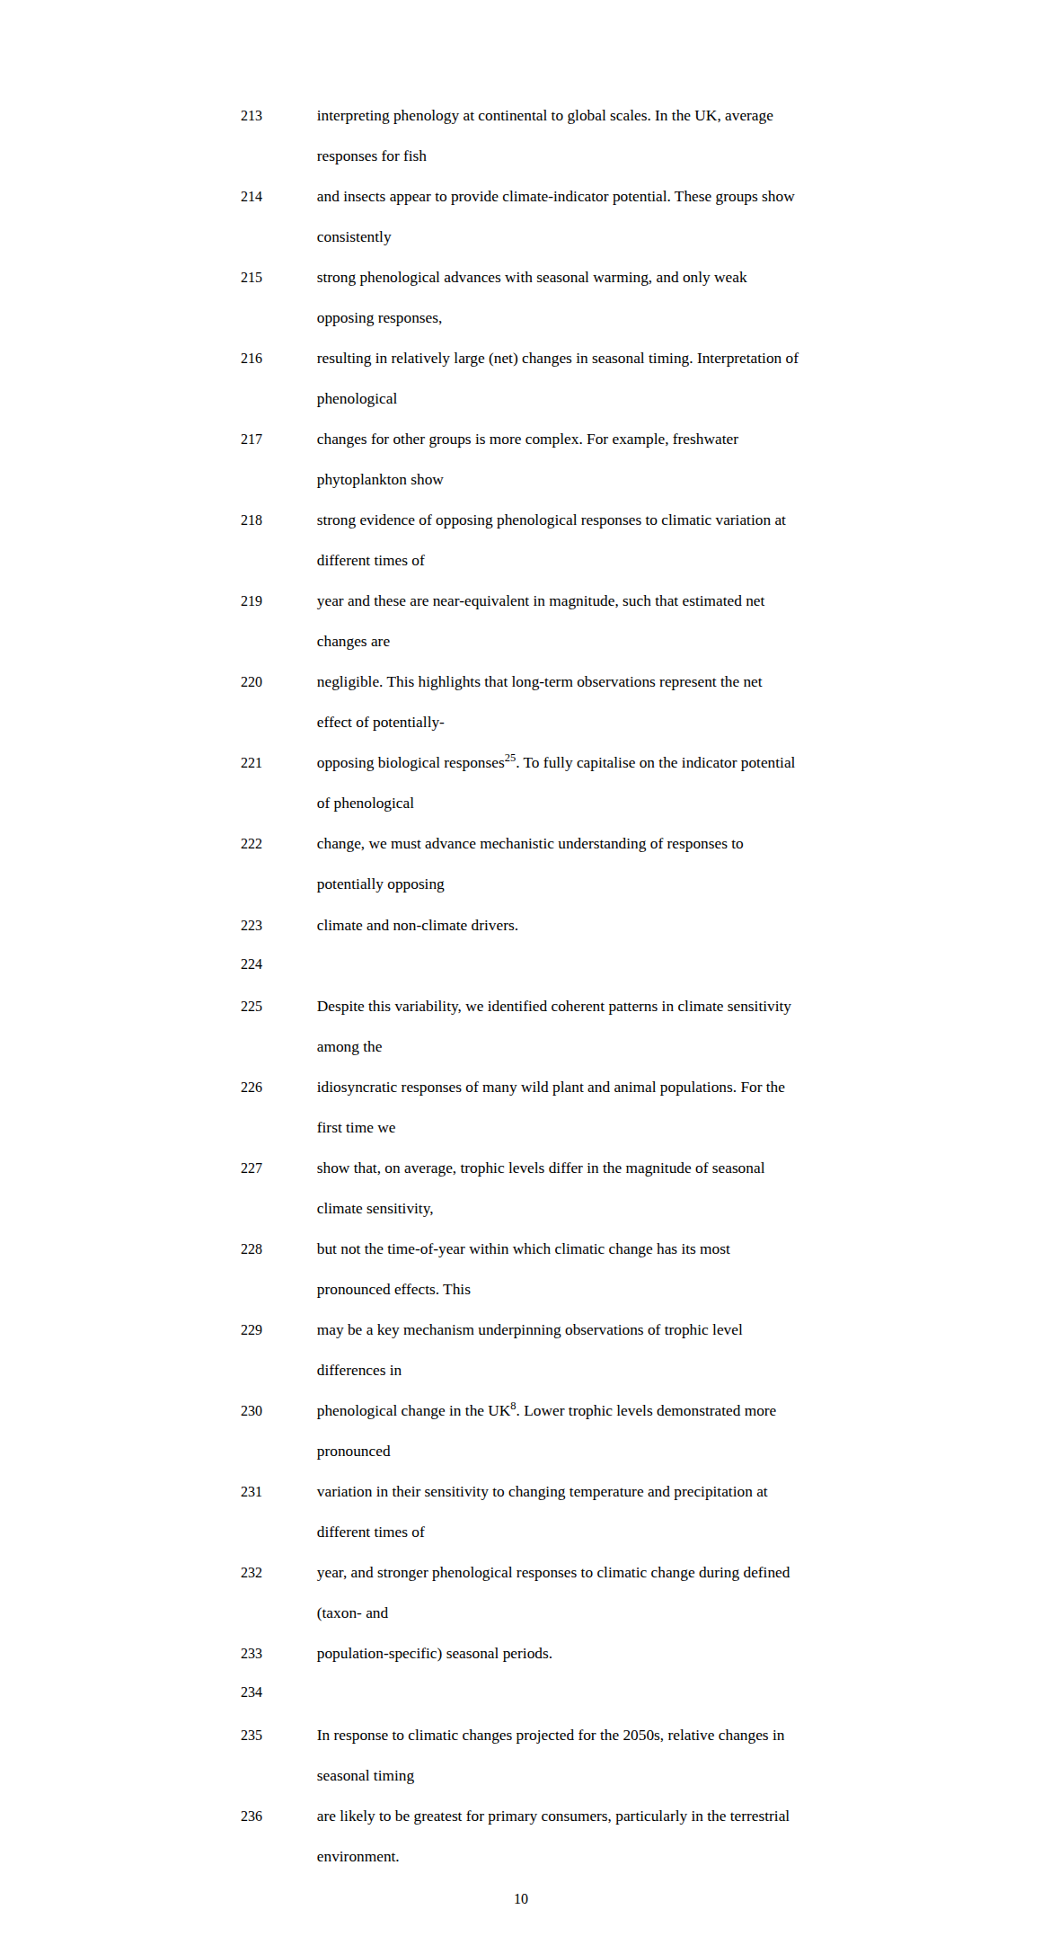213 interpreting phenology at continental to global scales. In the UK, average responses for fish
214 and insects appear to provide climate-indicator potential. These groups show consistently
215 strong phenological advances with seasonal warming, and only weak opposing responses,
216 resulting in relatively large (net) changes in seasonal timing. Interpretation of phenological
217 changes for other groups is more complex. For example, freshwater phytoplankton show
218 strong evidence of opposing phenological responses to climatic variation at different times of
219 year and these are near-equivalent in magnitude, such that estimated net changes are
220 negligible. This highlights that long-term observations represent the net effect of potentially-
221 opposing biological responses25. To fully capitalise on the indicator potential of phenological
222 change, we must advance mechanistic understanding of responses to potentially opposing
223 climate and non-climate drivers.
224
225 Despite this variability, we identified coherent patterns in climate sensitivity among the
226 idiosyncratic responses of many wild plant and animal populations. For the first time we
227 show that, on average, trophic levels differ in the magnitude of seasonal climate sensitivity,
228 but not the time-of-year within which climatic change has its most pronounced effects. This
229 may be a key mechanism underpinning observations of trophic level differences in
230 phenological change in the UK8. Lower trophic levels demonstrated more pronounced
231 variation in their sensitivity to changing temperature and precipitation at different times of
232 year, and stronger phenological responses to climatic change during defined (taxon- and
233 population-specific) seasonal periods.
234
235 In response to climatic changes projected for the 2050s, relative changes in seasonal timing
236 are likely to be greatest for primary consumers, particularly in the terrestrial environment.
10